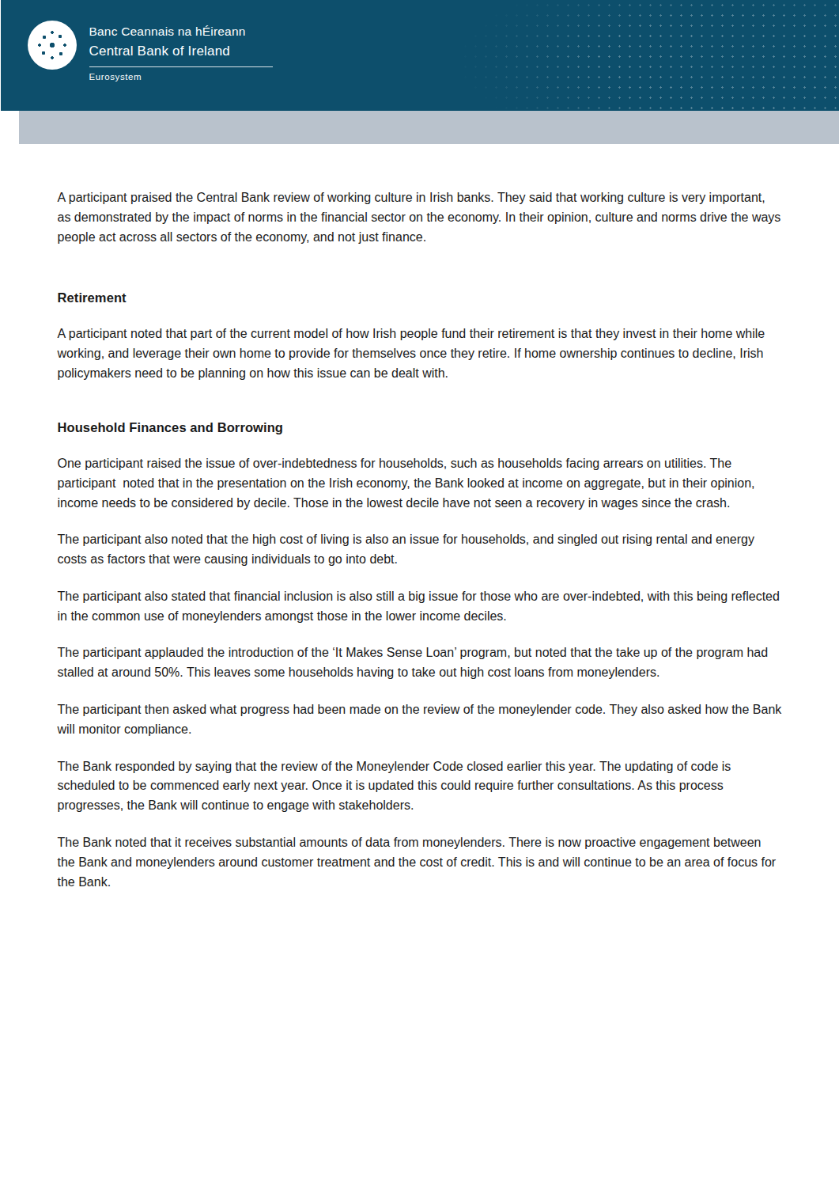Banc Ceannais na hÉireann
Central Bank of Ireland
Eurosystem
A participant praised the Central Bank review of working culture in Irish banks. They said that working culture is very important, as demonstrated by the impact of norms in the financial sector on the economy. In their opinion, culture and norms drive the ways people act across all sectors of the economy, and not just finance.
Retirement
A participant noted that part of the current model of how Irish people fund their retirement is that they invest in their home while working, and leverage their own home to provide for themselves once they retire. If home ownership continues to decline, Irish policymakers need to be planning on how this issue can be dealt with.
Household Finances and Borrowing
One participant raised the issue of over-indebtedness for households, such as households facing arrears on utilities. The participant noted that in the presentation on the Irish economy, the Bank looked at income on aggregate, but in their opinion, income needs to be considered by decile. Those in the lowest decile have not seen a recovery in wages since the crash.
The participant also noted that the high cost of living is also an issue for households, and singled out rising rental and energy costs as factors that were causing individuals to go into debt.
The participant also stated that financial inclusion is also still a big issue for those who are over-indebted, with this being reflected in the common use of moneylenders amongst those in the lower income deciles.
The participant applauded the introduction of the ‘It Makes Sense Loan’ program, but noted that the take up of the program had stalled at around 50%. This leaves some households having to take out high cost loans from moneylenders.
The participant then asked what progress had been made on the review of the moneylender code. They also asked how the Bank will monitor compliance.
The Bank responded by saying that the review of the Moneylender Code closed earlier this year. The updating of code is scheduled to be commenced early next year. Once it is updated this could require further consultations. As this process progresses, the Bank will continue to engage with stakeholders.
The Bank noted that it receives substantial amounts of data from moneylenders. There is now proactive engagement between the Bank and moneylenders around customer treatment and the cost of credit. This is and will continue to be an area of focus for the Bank.